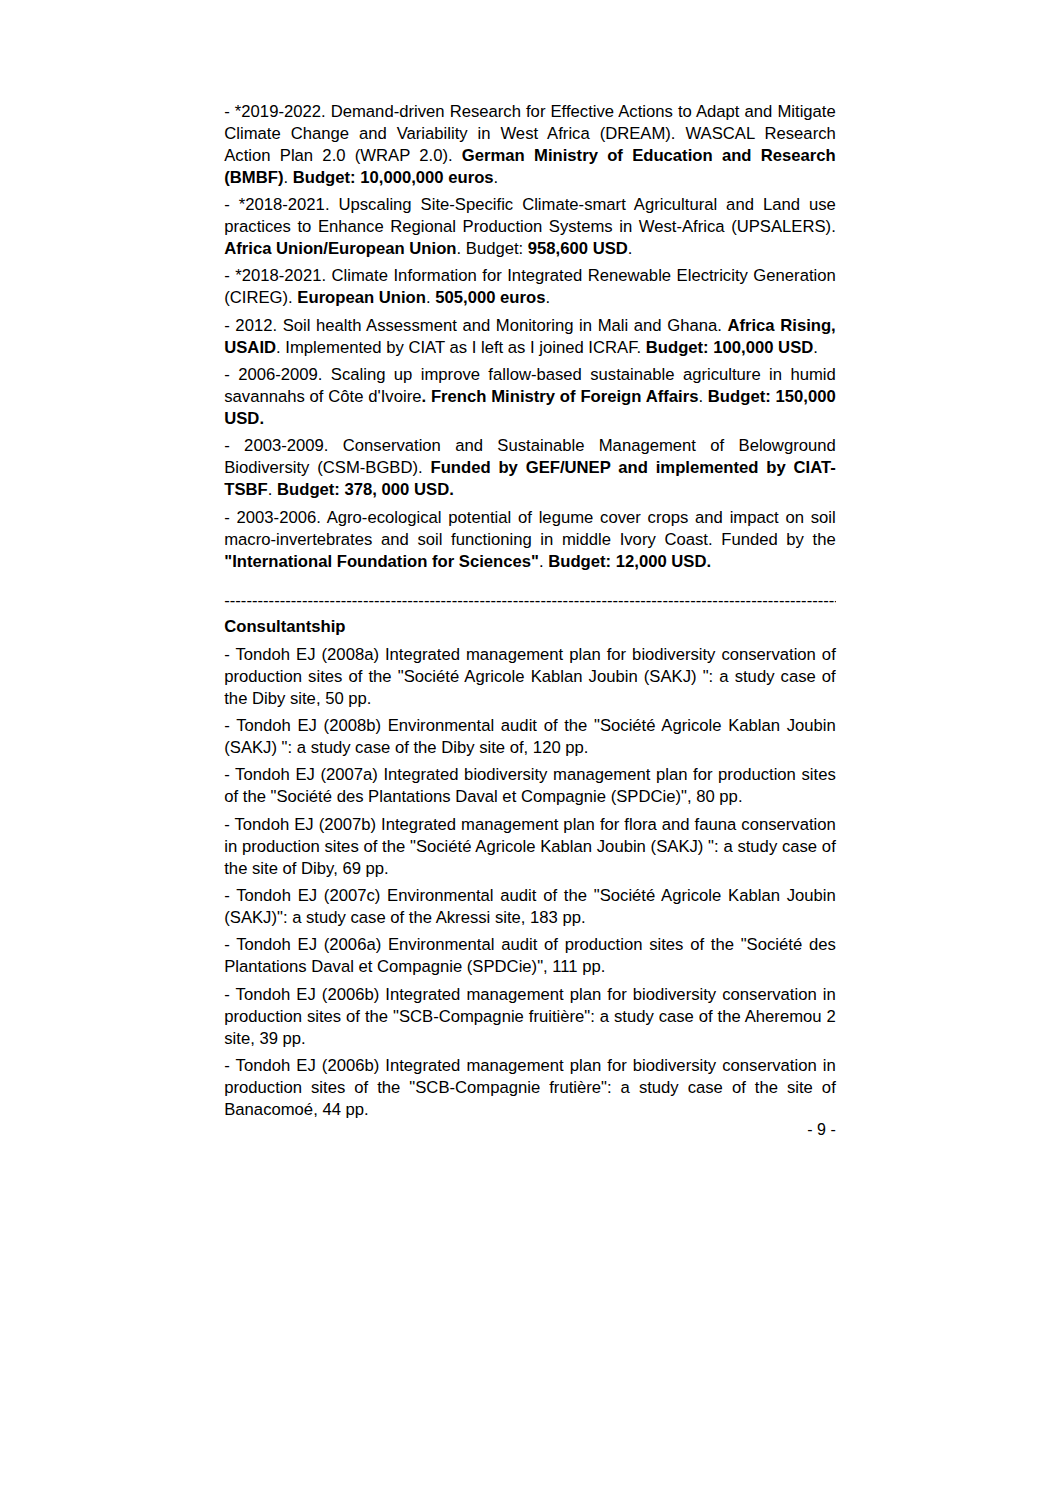- *2019-2022. Demand-driven Research for Effective Actions to Adapt and Mitigate Climate Change and Variability in West Africa (DREAM). WASCAL Research Action Plan 2.0 (WRAP 2.0). German Ministry of Education and Research (BMBF). Budget: 10,000,000 euros.
- *2018-2021. Upscaling Site-Specific Climate-smart Agricultural and Land use practices to Enhance Regional Production Systems in West-Africa (UPSALERS). Africa Union/European Union. Budget: 958,600 USD.
- *2018-2021. Climate Information for Integrated Renewable Electricity Generation (CIREG). European Union. 505,000 euros.
- 2012. Soil health Assessment and Monitoring in Mali and Ghana. Africa Rising, USAID. Implemented by CIAT as I left as I joined ICRAF. Budget: 100,000 USD.
- 2006-2009. Scaling up improve fallow-based sustainable agriculture in humid savannahs of Côte d'Ivoire. French Ministry of Foreign Affairs. Budget: 150,000 USD.
- 2003-2009. Conservation and Sustainable Management of Belowground Biodiversity (CSM-BGBD). Funded by GEF/UNEP and implemented by CIAT-TSBF. Budget: 378, 000 USD.
- 2003-2006. Agro-ecological potential of legume cover crops and impact on soil macro-invertebrates and soil functioning in middle Ivory Coast. Funded by the "International Foundation for Sciences". Budget: 12,000 USD.
---------------------------------------------------------------------------------------------------------------
Consultantship
- Tondoh EJ (2008a) Integrated management plan for biodiversity conservation of production sites of the "Société Agricole Kablan Joubin (SAKJ) ": a study case of the Diby site, 50 pp.
- Tondoh EJ (2008b) Environmental audit of the "Société Agricole Kablan Joubin (SAKJ) ": a study case of the Diby site of, 120 pp.
- Tondoh EJ (2007a) Integrated biodiversity management plan for production sites of the "Société des Plantations Daval et Compagnie (SPDCie)", 80 pp.
- Tondoh EJ (2007b) Integrated management plan for flora and fauna conservation in production sites of the "Société Agricole Kablan Joubin (SAKJ) ": a study case of the site of Diby, 69 pp.
- Tondoh EJ (2007c) Environmental audit of the "Société Agricole Kablan Joubin (SAKJ)": a study case of the Akressi site, 183 pp.
- Tondoh EJ (2006a) Environmental audit of production sites of the "Société des Plantations Daval et Compagnie (SPDCie)", 111 pp.
- Tondoh EJ (2006b) Integrated management plan for biodiversity conservation in production sites of the "SCB-Compagnie fruitière": a study case of the Aheremou 2 site, 39 pp.
- Tondoh EJ (2006b) Integrated management plan for biodiversity conservation in production sites of the "SCB-Compagnie frutière": a study case of the site of Banacomoé, 44 pp.
- 9 -